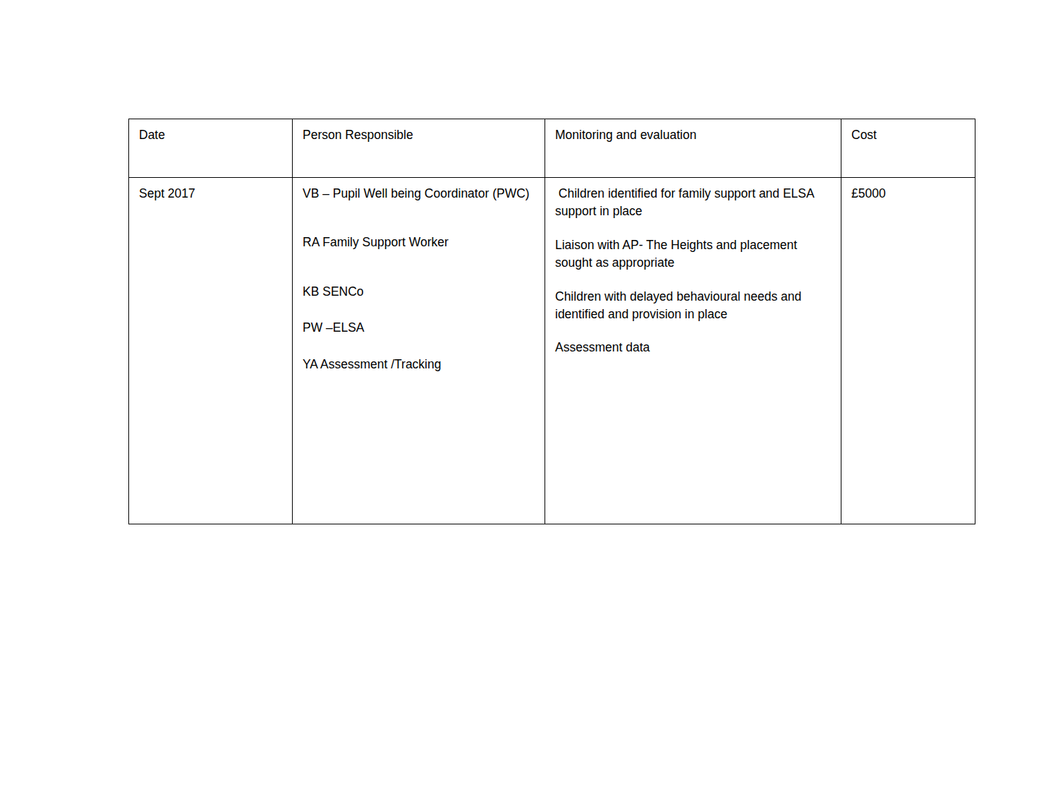| Date | Person Responsible | Monitoring and evaluation | Cost |
| Sept 2017 | VB – Pupil Well being Coordinator (PWC) RA Family Support Worker KB SENCo PW –ELSA YA Assessment /Tracking | Children identified for family support and ELSA support in place Liaison with AP- The Heights and placement sought as appropriate Children with delayed behavioural needs and identified and provision in place Assessment data | £5000 |